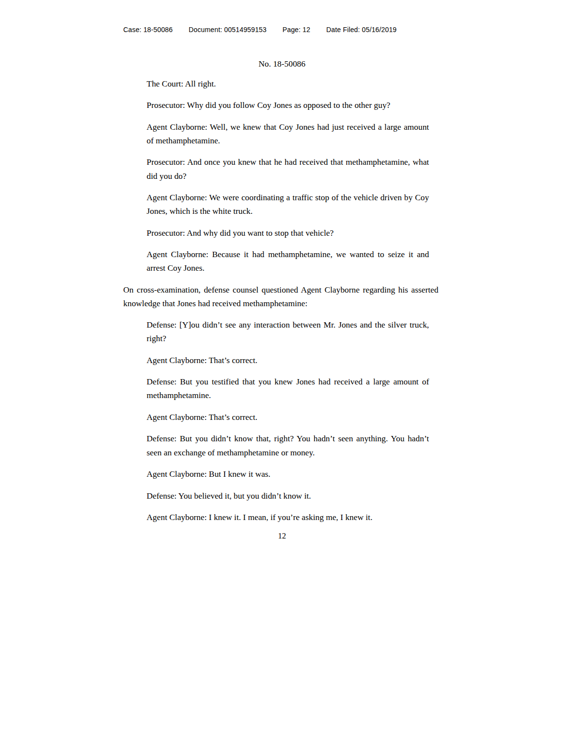Case: 18-50086 Document: 00514959153 Page: 12 Date Filed: 05/16/2019
No. 18-50086
The Court: All right.
Prosecutor: Why did you follow Coy Jones as opposed to the other guy?
Agent Clayborne: Well, we knew that Coy Jones had just received a large amount of methamphetamine.
Prosecutor: And once you knew that he had received that methamphetamine, what did you do?
Agent Clayborne: We were coordinating a traffic stop of the vehicle driven by Coy Jones, which is the white truck.
Prosecutor: And why did you want to stop that vehicle?
Agent Clayborne: Because it had methamphetamine, we wanted to seize it and arrest Coy Jones.
On cross-examination, defense counsel questioned Agent Clayborne regarding his asserted knowledge that Jones had received methamphetamine:
Defense: [Y]ou didn’t see any interaction between Mr. Jones and the silver truck, right?
Agent Clayborne: That’s correct.
Defense: But you testified that you knew Jones had received a large amount of methamphetamine.
Agent Clayborne: That’s correct.
Defense: But you didn’t know that, right? You hadn’t seen anything. You hadn’t seen an exchange of methamphetamine or money.
Agent Clayborne: But I knew it was.
Defense: You believed it, but you didn’t know it.
Agent Clayborne: I knew it. I mean, if you’re asking me, I knew it.
12